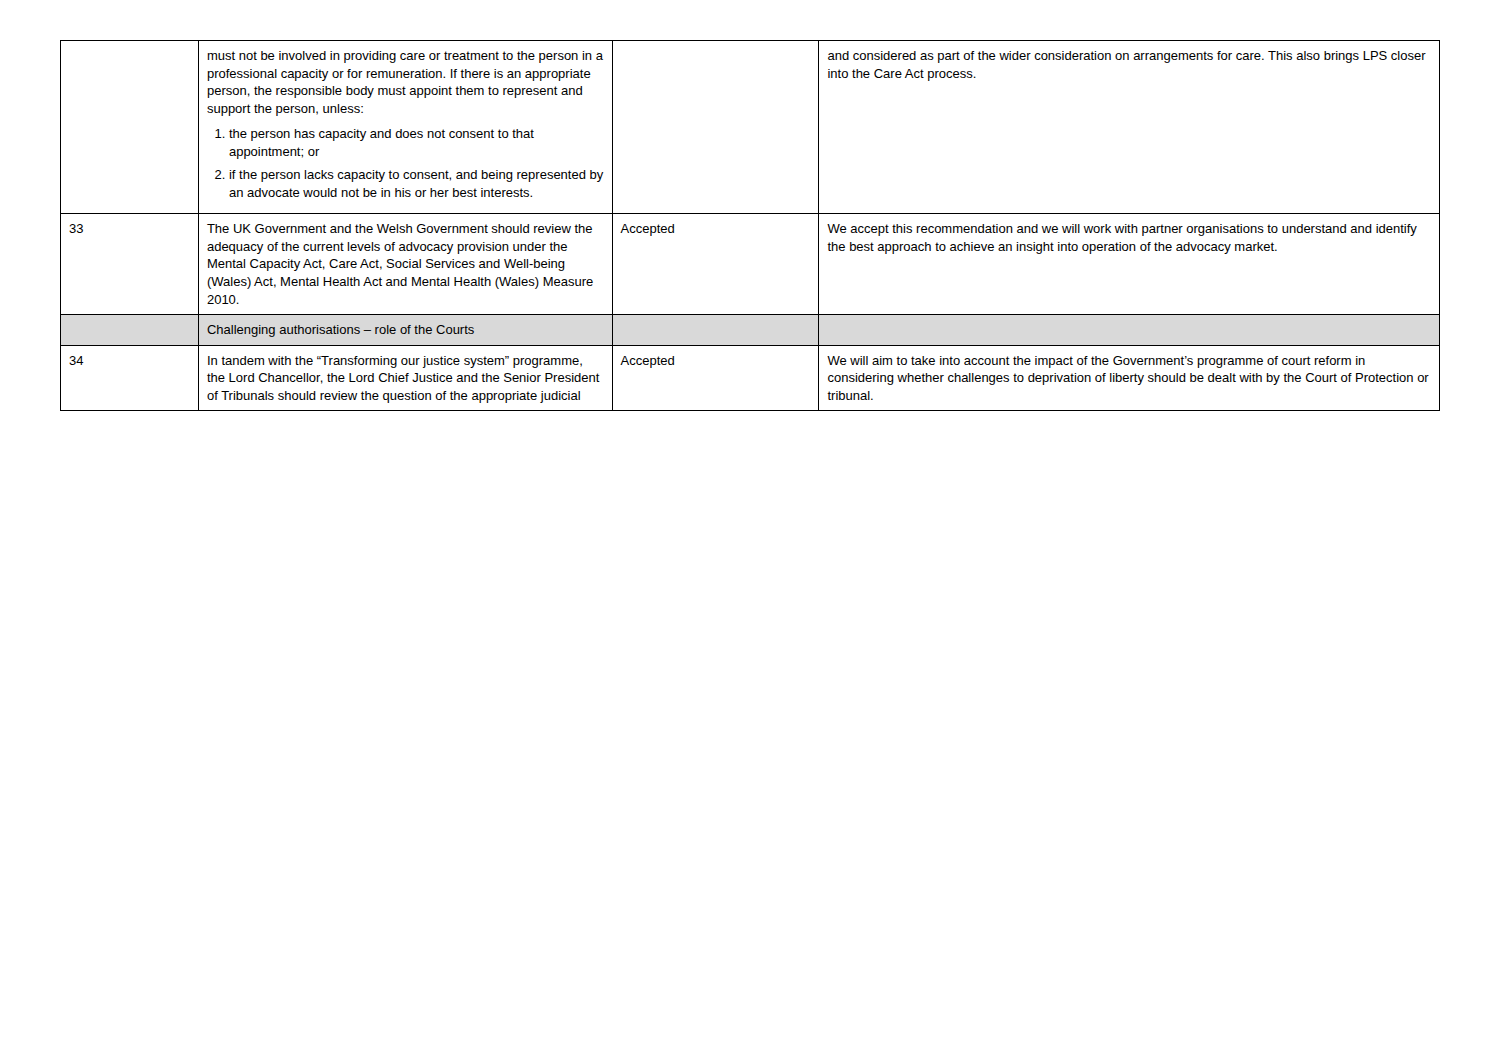| | must not be involved in providing care or treatment to the person in a professional capacity or for remuneration. If there is an appropriate person, the responsible body must appoint them to represent and support the person, unless: the person has capacity and does not consent to that appointment; or if the person lacks capacity to consent, and being represented by an advocate would not be in his or her best interests. | | and considered as part of the wider consideration on arrangements for care. This also brings LPS closer into the Care Act process. |
| 33 | The UK Government and the Welsh Government should review the adequacy of the current levels of advocacy provision under the Mental Capacity Act, Care Act, Social Services and Well-being (Wales) Act, Mental Health Act and Mental Health (Wales) Measure 2010. | Accepted | We accept this recommendation and we will work with partner organisations to understand and identify the best approach to achieve an insight into operation of the advocacy market. |
| | Challenging authorisations – role of the Courts | | |
| 34 | In tandem with the “Transforming our justice system” programme, the Lord Chancellor, the Lord Chief Justice and the Senior President of Tribunals should review the question of the appropriate judicial | Accepted | We will aim to take into account the impact of the Government’s programme of court reform in considering whether challenges to deprivation of liberty should be dealt with by the Court of Protection or tribunal. |